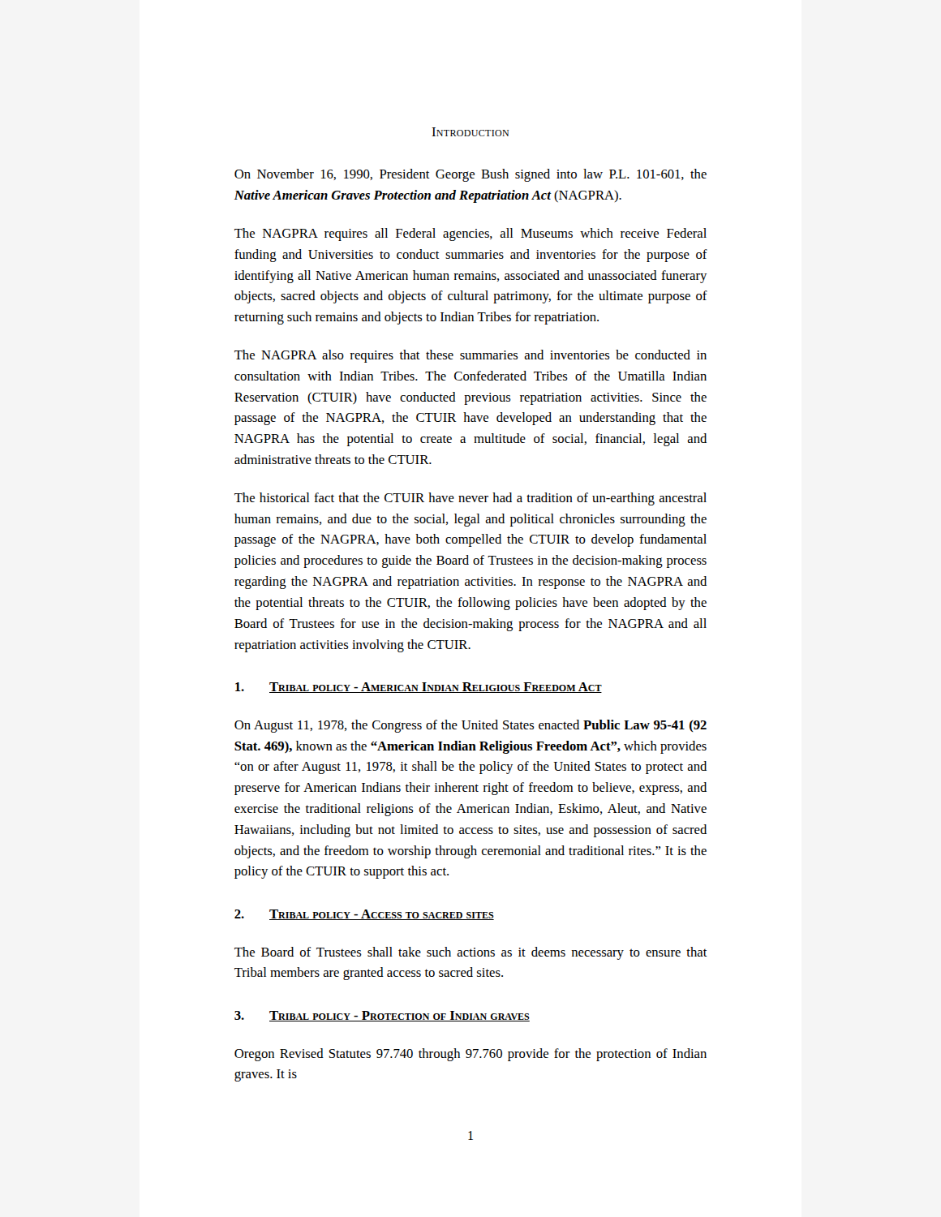Introduction
On November 16, 1990, President George Bush signed into law P.L. 101-601, the Native American Graves Protection and Repatriation Act (NAGPRA).
The NAGPRA requires all Federal agencies, all Museums which receive Federal funding and Universities to conduct summaries and inventories for the purpose of identifying all Native American human remains, associated and unassociated funerary objects, sacred objects and objects of cultural patrimony, for the ultimate purpose of returning such remains and objects to Indian Tribes for repatriation.
The NAGPRA also requires that these summaries and inventories be conducted in consultation with Indian Tribes. The Confederated Tribes of the Umatilla Indian Reservation (CTUIR) have conducted previous repatriation activities. Since the passage of the NAGPRA, the CTUIR have developed an understanding that the NAGPRA has the potential to create a multitude of social, financial, legal and administrative threats to the CTUIR.
The historical fact that the CTUIR have never had a tradition of un-earthing ancestral human remains, and due to the social, legal and political chronicles surrounding the passage of the NAGPRA, have both compelled the CTUIR to develop fundamental policies and procedures to guide the Board of Trustees in the decision-making process regarding the NAGPRA and repatriation activities. In response to the NAGPRA and the potential threats to the CTUIR, the following policies have been adopted by the Board of Trustees for use in the decision-making process for the NAGPRA and all repatriation activities involving the CTUIR.
1. Tribal policy - American Indian Religious Freedom Act
On August 11, 1978, the Congress of the United States enacted Public Law 95-41 (92 Stat. 469), known as the “American Indian Religious Freedom Act”, which provides “on or after August 11, 1978, it shall be the policy of the United States to protect and preserve for American Indians their inherent right of freedom to believe, express, and exercise the traditional religions of the American Indian, Eskimo, Aleut, and Native Hawaiians, including but not limited to access to sites, use and possession of sacred objects, and the freedom to worship through ceremonial and traditional rites.” It is the policy of the CTUIR to support this act.
2. Tribal policy - Access to sacred sites
The Board of Trustees shall take such actions as it deems necessary to ensure that Tribal members are granted access to sacred sites.
3. Tribal policy - Protection of Indian graves
Oregon Revised Statutes 97.740 through 97.760 provide for the protection of Indian graves. It is
1